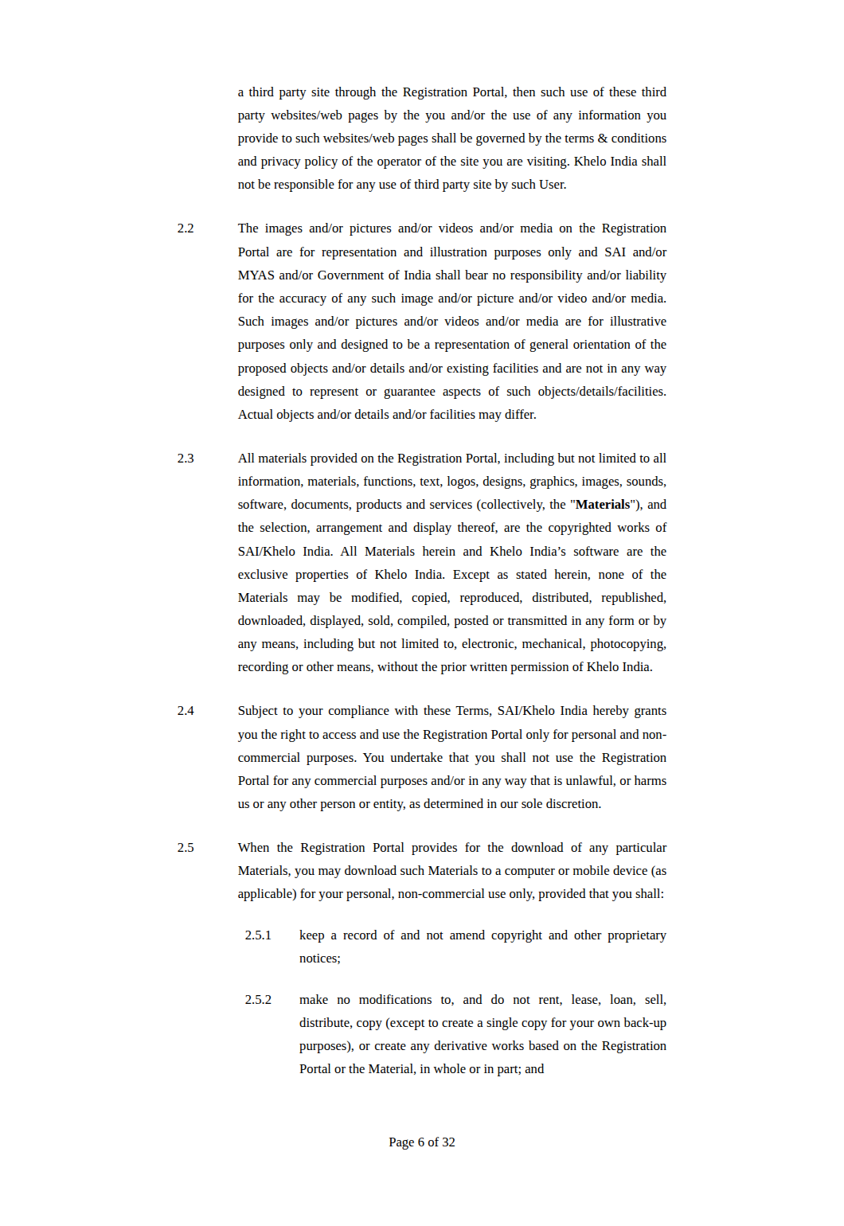a third party site through the Registration Portal, then such use of these third party websites/web pages by the you and/or the use of any information you provide to such websites/web pages shall be governed by the terms & conditions and privacy policy of the operator of the site you are visiting. Khelo India shall not be responsible for any use of third party site by such User.
2.2
The images and/or pictures and/or videos and/or media on the Registration Portal are for representation and illustration purposes only and SAI and/or MYAS and/or Government of India shall bear no responsibility and/or liability for the accuracy of any such image and/or picture and/or video and/or media. Such images and/or pictures and/or videos and/or media are for illustrative purposes only and designed to be a representation of general orientation of the proposed objects and/or details and/or existing facilities and are not in any way designed to represent or guarantee aspects of such objects/details/facilities. Actual objects and/or details and/or facilities may differ.
2.3
All materials provided on the Registration Portal, including but not limited to all information, materials, functions, text, logos, designs, graphics, images, sounds, software, documents, products and services (collectively, the "Materials"), and the selection, arrangement and display thereof, are the copyrighted works of SAI/Khelo India. All Materials herein and Khelo India’s software are the exclusive properties of Khelo India. Except as stated herein, none of the Materials may be modified, copied, reproduced, distributed, republished, downloaded, displayed, sold, compiled, posted or transmitted in any form or by any means, including but not limited to, electronic, mechanical, photocopying, recording or other means, without the prior written permission of Khelo India.
2.4
Subject to your compliance with these Terms, SAI/Khelo India hereby grants you the right to access and use the Registration Portal only for personal and non-commercial purposes. You undertake that you shall not use the Registration Portal for any commercial purposes and/or in any way that is unlawful, or harms us or any other person or entity, as determined in our sole discretion.
2.5
When the Registration Portal provides for the download of any particular Materials, you may download such Materials to a computer or mobile device (as applicable) for your personal, non-commercial use only, provided that you shall:
2.5.1
keep a record of and not amend copyright and other proprietary notices;
2.5.2
make no modifications to, and do not rent, lease, loan, sell, distribute, copy (except to create a single copy for your own back-up purposes), or create any derivative works based on the Registration Portal or the Material, in whole or in part; and
Page 6 of 32